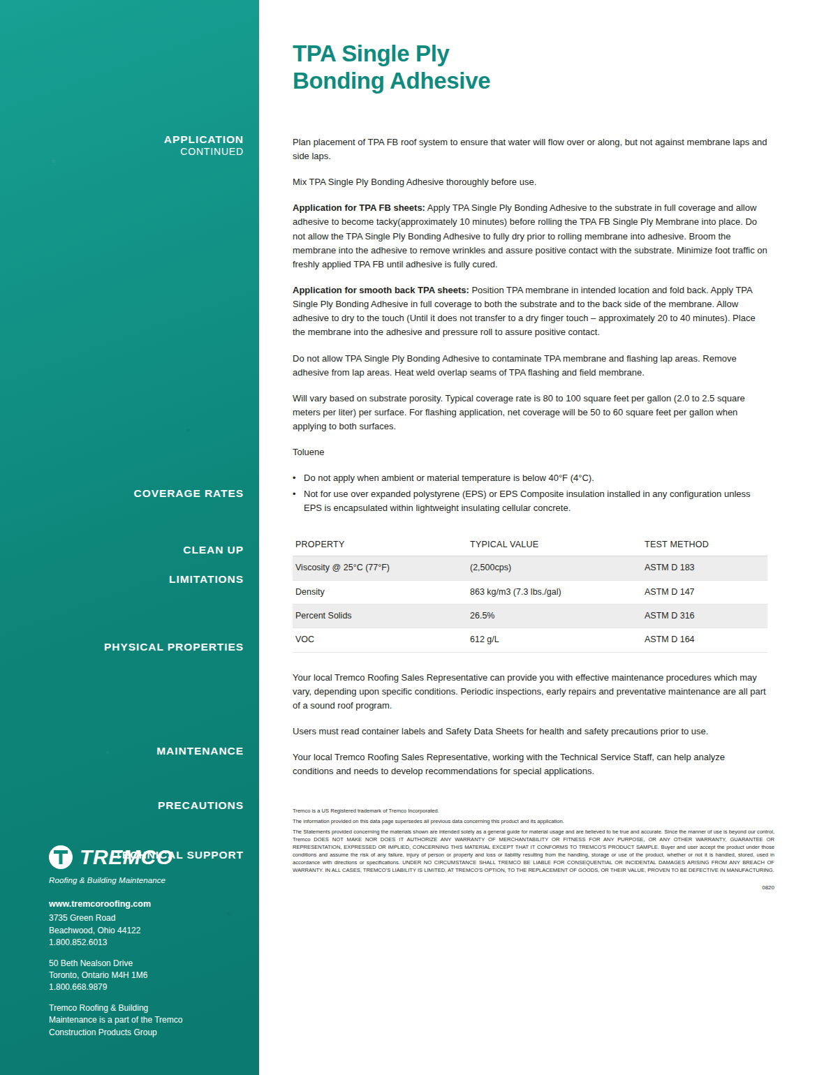APPLICATION
CONTINUED
COVERAGE RATES
CLEAN UP
LIMITATIONS
PHYSICAL PROPERTIES
MAINTENANCE
PRECAUTIONS
TECHNICAL SUPPORT
TREMCO
Roofing & Building Maintenance
www.tremcoroofing.com
3735 Green Road
Beachwood, Ohio 44122
1.800.852.6013
50 Beth Nealson Drive
Toronto, Ontario M4H 1M6
1.800.668.9879
Tremco Roofing & Building
Maintenance is a part of the Tremco
Construction Products Group
TPA Single Ply
Bonding Adhesive
Plan placement of TPA FB roof system to ensure that water will flow over or along, but not against membrane laps and side laps.
Mix TPA Single Ply Bonding Adhesive thoroughly before use.
Application for TPA FB sheets: Apply TPA Single Ply Bonding Adhesive to the substrate in full coverage and allow adhesive to become tacky(approximately 10 minutes) before rolling the TPA FB Single Ply Membrane into place. Do not allow the TPA Single Ply Bonding Adhesive to fully dry prior to rolling membrane into adhesive. Broom the membrane into the adhesive to remove wrinkles and assure positive contact with the substrate. Minimize foot traffic on freshly applied TPA FB until adhesive is fully cured.
Application for smooth back TPA sheets: Position TPA membrane in intended location and fold back. Apply TPA Single Ply Bonding Adhesive in full coverage to both the substrate and to the back side of the membrane. Allow adhesive to dry to the touch (Until it does not transfer to a dry finger touch – approximately 20 to 40 minutes). Place the membrane into the adhesive and pressure roll to assure positive contact.
Do not allow TPA Single Ply Bonding Adhesive to contaminate TPA membrane and flashing lap areas. Remove adhesive from lap areas. Heat weld overlap seams of TPA flashing and field membrane.
Will vary based on substrate porosity. Typical coverage rate is 80 to 100 square feet per gallon (2.0 to 2.5 square meters per liter) per surface. For flashing application, net coverage will be 50 to 60 square feet per gallon when applying to both surfaces.
Toluene
Do not apply when ambient or material temperature is below 40°F (4°C).
Not for use over expanded polystyrene (EPS) or EPS Composite insulation installed in any configuration unless EPS is encapsulated within lightweight insulating cellular concrete.
| PROPERTY | TYPICAL VALUE | TEST METHOD |
| --- | --- | --- |
| Viscosity @ 25°C (77°F) | (2,500cps) | ASTM D 183 |
| Density | 863 kg/m3 (7.3 lbs./gal) | ASTM D 147 |
| Percent Solids | 26.5% | ASTM D 316 |
| VOC | 612 g/L | ASTM D 164 |
Your local Tremco Roofing Sales Representative can provide you with effective maintenance procedures which may vary, depending upon specific conditions. Periodic inspections, early repairs and preventative maintenance are all part of a sound roof program.
Users must read container labels and Safety Data Sheets for health and safety precautions prior to use.
Your local Tremco Roofing Sales Representative, working with the Technical Service Staff, can help analyze conditions and needs to develop recommendations for special applications.
Tremco is a US Registered trademark of Tremco Incorporated.
The information provided on this data page supersedes all previous data concerning this product and its application.
The Statements provided concerning the materials shown are intended solely as a general guide for material usage and are believed to be true and accurate. Since the manner of use is beyond our control, Tremco DOES NOT MAKE NOR DOES IT AUTHORIZE ANY WARRANTY OF MERCHANTABILITY OR FITNESS FOR ANY PURPOSE, OR ANY OTHER WARRANTY, GUARANTEE OR REPRESENTATION, EXPRESSED OR IMPLIED, CONCERNING THIS MATERIAL EXCEPT THAT IT CONFORMS TO TREMCO'S PRODUCT SAMPLE. Buyer and user accept the product under those conditions and assume the risk of any failure, injury of person or property and loss or liability resulting from the handling, storage or use of the product, whether or not it is handled, stored, used in accordance with directions or specifications. UNDER NO CIRCUMSTANCE SHALL TREMCO BE LIABLE FOR CONSEQUENTIAL OR INCIDENTAL DAMAGES ARISING FROM ANY BREACH OF WARRANTY. IN ALL CASES, TREMCO'S LIABILITY IS LIMITED, AT TREMCO'S OPTION, TO THE REPLACEMENT OF GOODS, OR THEIR VALUE, PROVEN TO BE DEFECTIVE IN MANUFACTURING.
0820